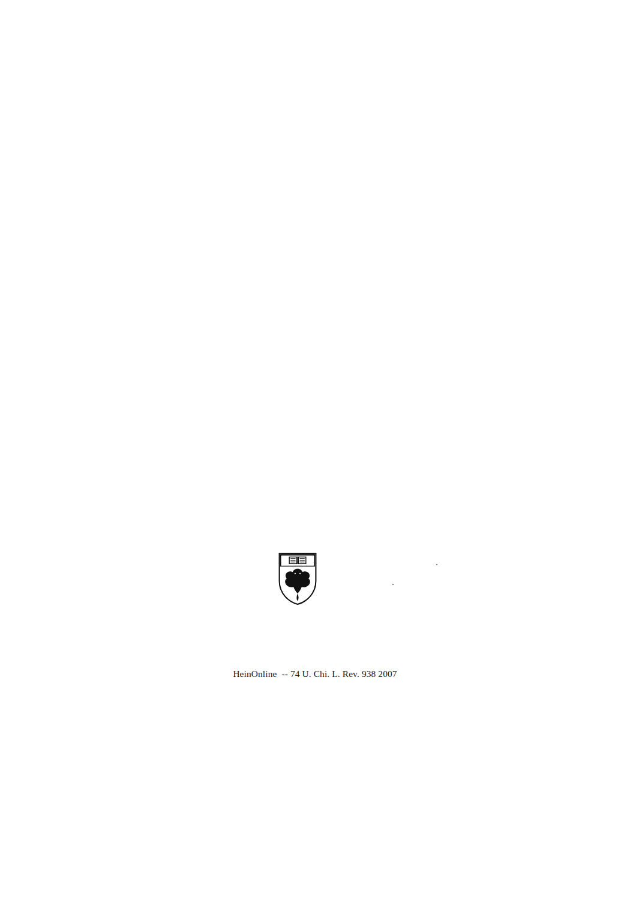HeinOnline -- 74 U. Chi. L. Rev. 938 2007